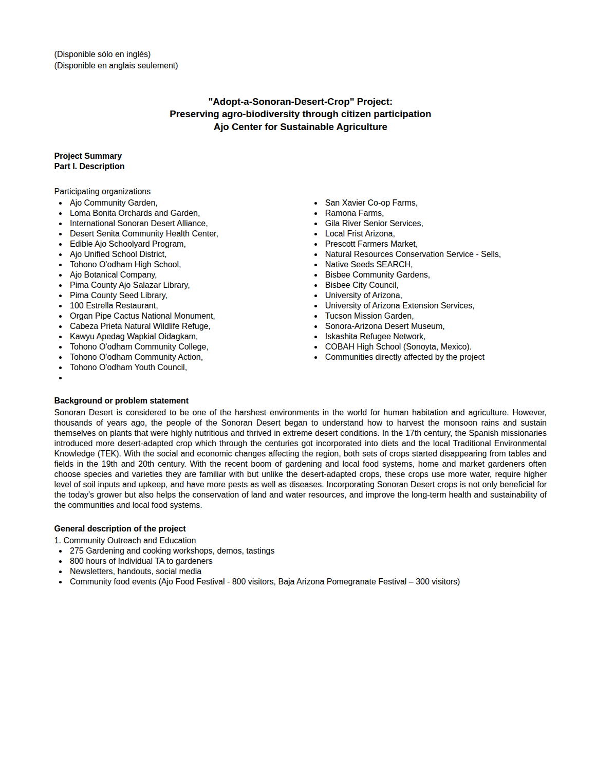(Disponible sólo en inglés)
(Disponible en anglais seulement)
"Adopt-a-Sonoran-Desert-Crop" Project:
Preserving agro-biodiversity through citizen participation
Ajo Center for Sustainable Agriculture
Project Summary
Part I. Description
Participating organizations
Ajo Community Garden,
Loma Bonita Orchards and Garden,
International Sonoran Desert Alliance,
Desert Senita Community Health Center,
Edible Ajo Schoolyard Program,
Ajo Unified School District,
Tohono O'odham High School,
Ajo Botanical Company,
Pima County Ajo Salazar Library,
Pima County Seed Library,
100 Estrella Restaurant,
Organ Pipe Cactus National Monument,
Cabeza Prieta Natural Wildlife Refuge,
Kawyu Apedag Wapkial Oidagkam,
Tohono O'odham Community College,
Tohono O'odham Community Action,
Tohono O'odham Youth Council,
San Xavier Co-op Farms,
Ramona Farms,
Gila River Senior Services,
Local Frist Arizona,
Prescott Farmers Market,
Natural Resources Conservation Service - Sells,
Native Seeds SEARCH,
Bisbee Community Gardens,
Bisbee City Council,
University of Arizona,
University of Arizona Extension Services,
Tucson Mission Garden,
Sonora-Arizona Desert Museum,
Iskashita Refugee Network,
COBAH High School (Sonoyta, Mexico).
Communities directly affected by the project
Background or problem statement
Sonoran Desert is considered to be one of the harshest environments in the world for human habitation and agriculture. However, thousands of years ago, the people of the Sonoran Desert began to understand how to harvest the monsoon rains and sustain themselves on plants that were highly nutritious and thrived in extreme desert conditions. In the 17th century, the Spanish missionaries introduced more desert-adapted crop which through the centuries got incorporated into diets and the local Traditional Environmental Knowledge (TEK). With the social and economic changes affecting the region, both sets of crops started disappearing from tables and fields in the 19th and 20th century. With the recent boom of gardening and local food systems, home and market gardeners often choose species and varieties they are familiar with but unlike the desert-adapted crops, these crops use more water, require higher level of soil inputs and upkeep, and have more pests as well as diseases. Incorporating Sonoran Desert crops is not only beneficial for the today's grower but also helps the conservation of land and water resources, and improve the long-term health and sustainability of the communities and local food systems.
General description of the project
1. Community Outreach and Education
275 Gardening and cooking workshops, demos, tastings
800 hours of Individual TA to gardeners
Newsletters, handouts, social media
Community food events (Ajo Food Festival - 800 visitors, Baja Arizona Pomegranate Festival – 300 visitors)